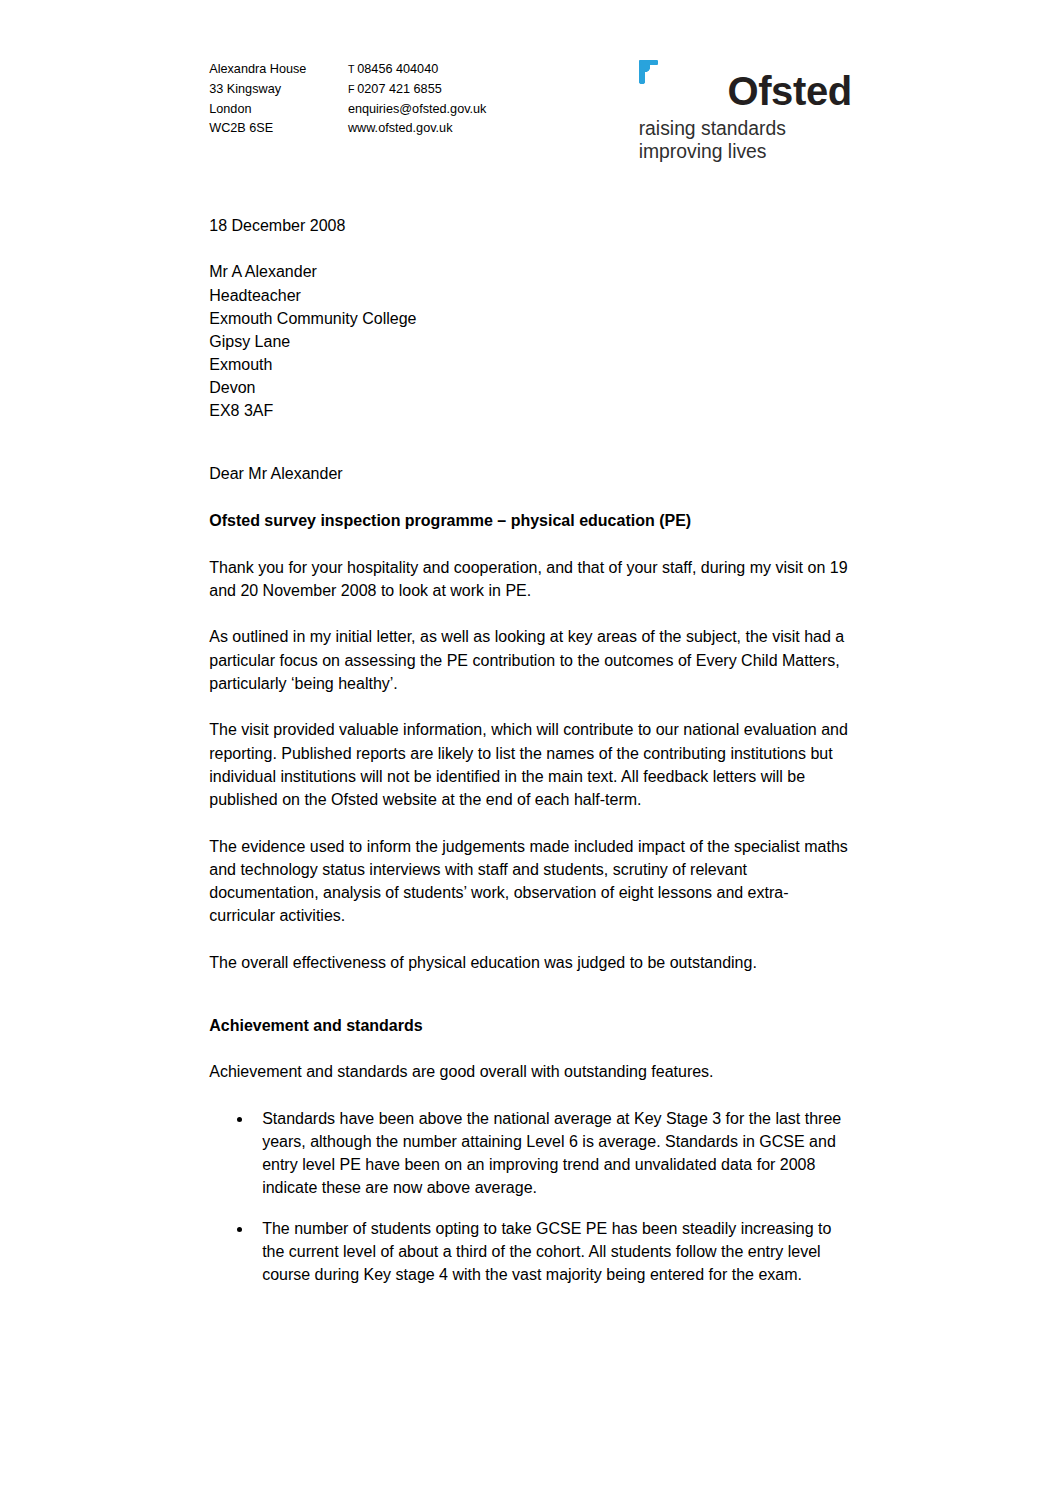Alexandra House
33 Kingsway
London
WC2B 6SE
T08456 404040
F0207 421 6855
enquiries@ofsted.gov.uk
www.ofsted.gov.uk
Ofsted
raising standards
improving lives
18 December 2008
Mr A Alexander
Headteacher
Exmouth Community College
Gipsy Lane
Exmouth
Devon
EX8 3AF
Dear Mr Alexander
Ofsted survey inspection programme – physical education (PE)
Thank you for your hospitality and cooperation, and that of your staff, during my visit on 19 and 20 November 2008 to look at work in PE.
As outlined in my initial letter, as well as looking at key areas of the subject, the visit had a particular focus on assessing the PE contribution to the outcomes of Every Child Matters, particularly ‘being healthy’.
The visit provided valuable information, which will contribute to our national evaluation and reporting. Published reports are likely to list the names of the contributing institutions but individual institutions will not be identified in the main text. All feedback letters will be published on the Ofsted website at the end of each half-term.
The evidence used to inform the judgements made included impact of the specialist maths and technology status interviews with staff and students, scrutiny of relevant documentation, analysis of students’ work, observation of eight lessons and extra-curricular activities.
The overall effectiveness of physical education was judged to be outstanding.
Achievement and standards
Achievement and standards are good overall with outstanding features.
Standards have been above the national average at Key Stage 3 for the last three years, although the number attaining Level 6 is average. Standards in GCSE and entry level PE have been on an improving trend and unvalidated data for 2008 indicate these are now above average.
The number of students opting to take GCSE PE has been steadily increasing to the current level of about a third of the cohort. All students follow the entry level course during Key stage 4 with the vast majority being entered for the exam.